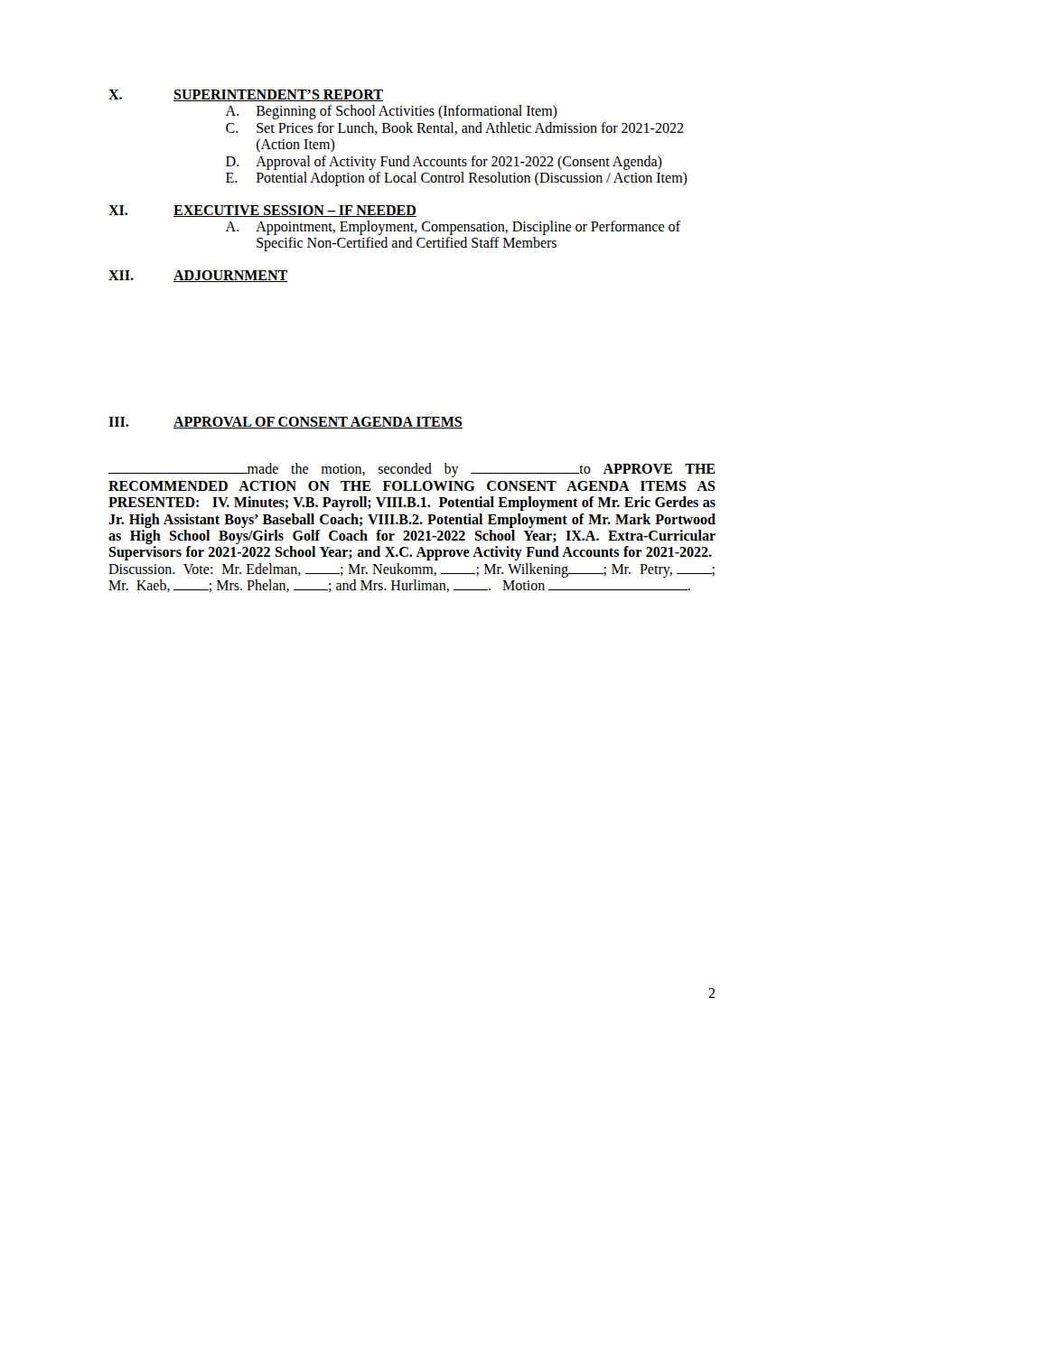X.
SUPERINTENDENT’S REPORT
A. Beginning of School Activities (Informational Item)
C. Set Prices for Lunch, Book Rental, and Athletic Admission for 2021-2022 (Action Item)
D. Approval of Activity Fund Accounts for 2021-2022 (Consent Agenda)
E. Potential Adoption of Local Control Resolution (Discussion / Action Item)
XI.
EXECUTIVE SESSION – IF NEEDED
A. Appointment, Employment, Compensation, Discipline or Performance of Specific Non-Certified and Certified Staff Members
XII.
ADJOURNMENT
III.
APPROVAL OF CONSENT AGENDA ITEMS
made the motion, seconded by to APPROVE THE RECOMMENDED ACTION ON THE FOLLOWING CONSENT AGENDA ITEMS AS PRESENTED: IV. Minutes; V.B. Payroll; VIII.B.1. Potential Employment of Mr. Eric Gerdes as Jr. High Assistant Boys’ Baseball Coach; VIII.B.2. Potential Employment of Mr. Mark Portwood as High School Boys/Girls Golf Coach for 2021-2022 School Year; IX.A. Extra-Curricular Supervisors for 2021-2022 School Year; and X.C. Approve Activity Fund Accounts for 2021-2022. Discussion. Vote: Mr. Edelman, ; Mr. Neukomm, ; Mr. Wilkening ; Mr. Petry, ; Mr. Kaeb, ; Mrs. Phelan, ; and Mrs. Hurliman, . Motion .
2